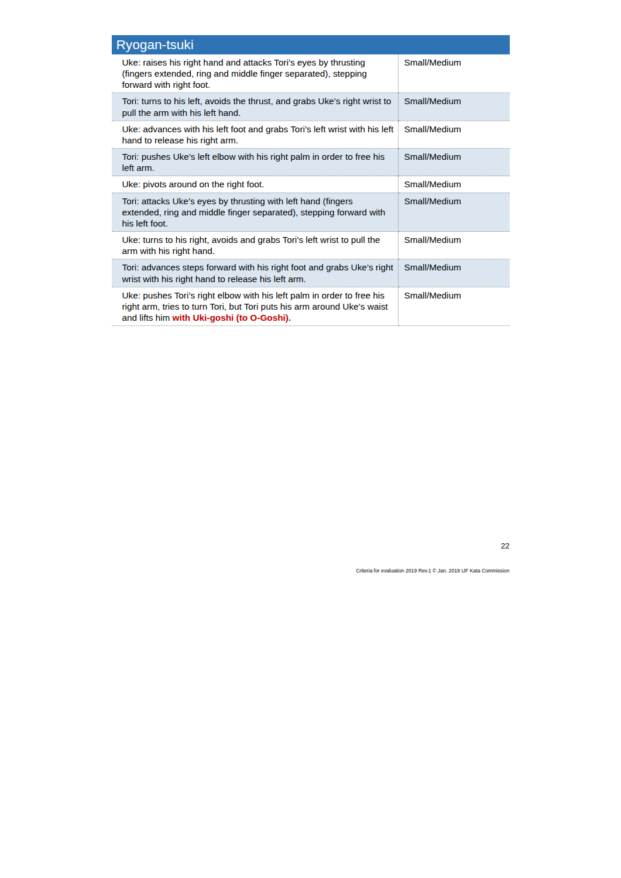Ryogan-tsuki
| Uke: raises his right hand and attacks Tori’s eyes by thrusting (fingers extended, ring and middle finger separated), stepping forward with right foot. | Small/Medium |
| Tori: turns to his left, avoids the thrust, and grabs Uke’s right wrist to pull the arm with his left hand. | Small/Medium |
| Uke: advances with his left foot and grabs Tori’s left wrist with his left hand to release his right arm. | Small/Medium |
| Tori: pushes Uke’s left elbow with his right palm in order to free his left arm. | Small/Medium |
| Uke: pivots around on the right foot. | Small/Medium |
| Tori: attacks Uke’s eyes by thrusting with left hand (fingers extended, ring and middle finger separated), stepping forward with his left foot. | Small/Medium |
| Uke: turns to his right, avoids and grabs Tori’s left wrist to pull the arm with his right hand. | Small/Medium |
| Tori: advances steps forward with his right foot and grabs Uke’s right wrist with his right hand to release his left arm. | Small/Medium |
| Uke: pushes Tori’s right elbow with his left palm in order to free his right arm, tries to turn Tori, but Tori puts his arm around Uke’s waist and lifts him with Uki-goshi (to O-Goshi). | Small/Medium |
22
Criteria for evaluation 2019 Rev.1 © Jan. 2019 IJF Kata Commission